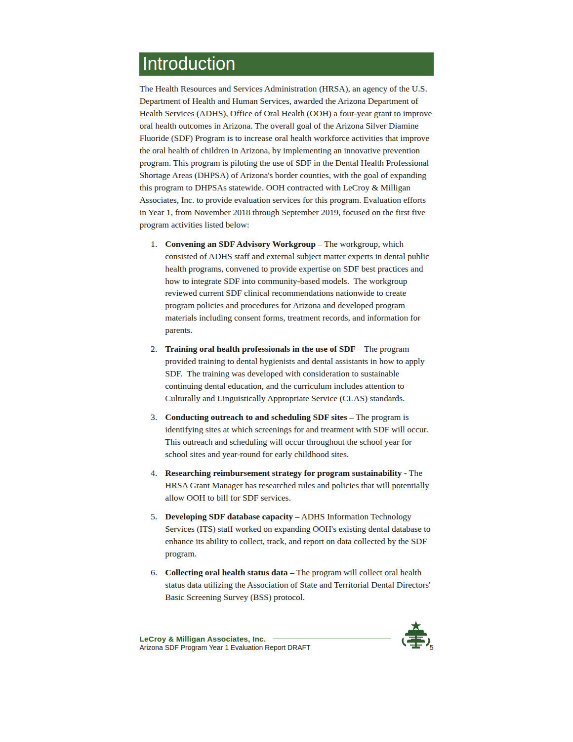Introduction
The Health Resources and Services Administration (HRSA), an agency of the U.S. Department of Health and Human Services, awarded the Arizona Department of Health Services (ADHS), Office of Oral Health (OOH) a four-year grant to improve oral health outcomes in Arizona. The overall goal of the Arizona Silver Diamine Fluoride (SDF) Program is to increase oral health workforce activities that improve the oral health of children in Arizona, by implementing an innovative prevention program. This program is piloting the use of SDF in the Dental Health Professional Shortage Areas (DHPSA) of Arizona's border counties, with the goal of expanding this program to DHPSAs statewide. OOH contracted with LeCroy & Milligan Associates, Inc. to provide evaluation services for this program. Evaluation efforts in Year 1, from November 2018 through September 2019, focused on the first five program activities listed below:
Convening an SDF Advisory Workgroup – The workgroup, which consisted of ADHS staff and external subject matter experts in dental public health programs, convened to provide expertise on SDF best practices and how to integrate SDF into community-based models. The workgroup reviewed current SDF clinical recommendations nationwide to create program policies and procedures for Arizona and developed program materials including consent forms, treatment records, and information for parents.
Training oral health professionals in the use of SDF – The program provided training to dental hygienists and dental assistants in how to apply SDF. The training was developed with consideration to sustainable continuing dental education, and the curriculum includes attention to Culturally and Linguistically Appropriate Service (CLAS) standards.
Conducting outreach to and scheduling SDF sites – The program is identifying sites at which screenings for and treatment with SDF will occur. This outreach and scheduling will occur throughout the school year for school sites and year-round for early childhood sites.
Researching reimbursement strategy for program sustainability - The HRSA Grant Manager has researched rules and policies that will potentially allow OOH to bill for SDF services.
Developing SDF database capacity – ADHS Information Technology Services (ITS) staff worked on expanding OOH's existing dental database to enhance its ability to collect, track, and report on data collected by the SDF program.
Collecting oral health status data – The program will collect oral health status data utilizing the Association of State and Territorial Dental Directors' Basic Screening Survey (BSS) protocol.
LeCroy & Milligan Associates, Inc.
Arizona SDF Program Year 1 Evaluation Report DRAFT
5